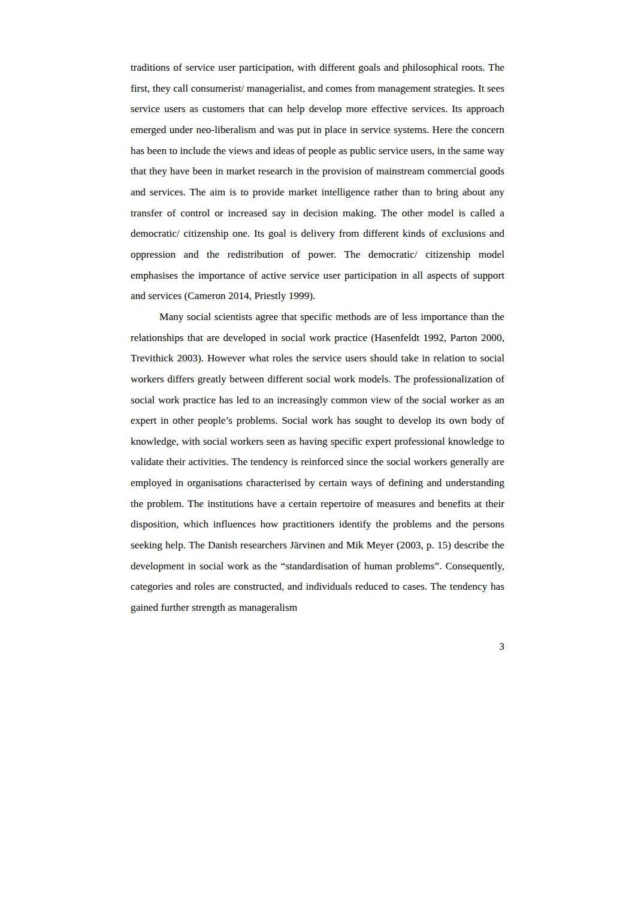traditions of service user participation, with different goals and philosophical roots. The first, they call consumerist/ managerialist, and comes from management strategies. It sees service users as customers that can help develop more effective services. Its approach emerged under neo-liberalism and was put in place in service systems. Here the concern has been to include the views and ideas of people as public service users, in the same way that they have been in market research in the provision of mainstream commercial goods and services. The aim is to provide market intelligence rather than to bring about any transfer of control or increased say in decision making. The other model is called a democratic/ citizenship one. Its goal is delivery from different kinds of exclusions and oppression and the redistribution of power. The democratic/ citizenship model emphasises the importance of active service user participation in all aspects of support and services (Cameron 2014, Priestly 1999).
Many social scientists agree that specific methods are of less importance than the relationships that are developed in social work practice (Hasenfeldt 1992, Parton 2000, Trevithick 2003). However what roles the service users should take in relation to social workers differs greatly between different social work models. The professionalization of social work practice has led to an increasingly common view of the social worker as an expert in other people’s problems. Social work has sought to develop its own body of knowledge, with social workers seen as having specific expert professional knowledge to validate their activities. The tendency is reinforced since the social workers generally are employed in organisations characterised by certain ways of defining and understanding the problem. The institutions have a certain repertoire of measures and benefits at their disposition, which influences how practitioners identify the problems and the persons seeking help. The Danish researchers Järvinen and Mik Meyer (2003, p. 15) describe the development in social work as the “standardisation of human problems”. Consequently, categories and roles are constructed, and individuals reduced to cases. The tendency has gained further strength as manageralism
3